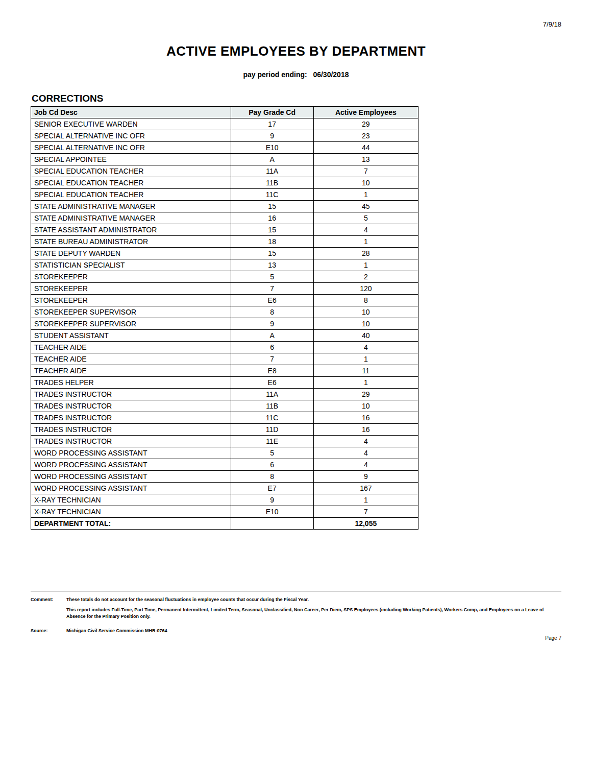7/9/18
ACTIVE EMPLOYEES BY DEPARTMENT
pay period ending: 06/30/2018
CORRECTIONS
| Job Cd Desc | Pay Grade Cd | Active Employees |
| --- | --- | --- |
| SENIOR EXECUTIVE WARDEN | 17 | 29 |
| SPECIAL ALTERNATIVE INC OFR | 9 | 23 |
| SPECIAL ALTERNATIVE INC OFR | E10 | 44 |
| SPECIAL APPOINTEE | A | 13 |
| SPECIAL EDUCATION TEACHER | 11A | 7 |
| SPECIAL EDUCATION TEACHER | 11B | 10 |
| SPECIAL EDUCATION TEACHER | 11C | 1 |
| STATE ADMINISTRATIVE MANAGER | 15 | 45 |
| STATE ADMINISTRATIVE MANAGER | 16 | 5 |
| STATE ASSISTANT ADMINISTRATOR | 15 | 4 |
| STATE BUREAU ADMINISTRATOR | 18 | 1 |
| STATE DEPUTY WARDEN | 15 | 28 |
| STATISTICIAN SPECIALIST | 13 | 1 |
| STOREKEEPER | 5 | 2 |
| STOREKEEPER | 7 | 120 |
| STOREKEEPER | E6 | 8 |
| STOREKEEPER SUPERVISOR | 8 | 10 |
| STOREKEEPER SUPERVISOR | 9 | 10 |
| STUDENT ASSISTANT | A | 40 |
| TEACHER AIDE | 6 | 4 |
| TEACHER AIDE | 7 | 1 |
| TEACHER AIDE | E8 | 11 |
| TRADES HELPER | E6 | 1 |
| TRADES INSTRUCTOR | 11A | 29 |
| TRADES INSTRUCTOR | 11B | 10 |
| TRADES INSTRUCTOR | 11C | 16 |
| TRADES INSTRUCTOR | 11D | 16 |
| TRADES INSTRUCTOR | 11E | 4 |
| WORD PROCESSING ASSISTANT | 5 | 4 |
| WORD PROCESSING ASSISTANT | 6 | 4 |
| WORD PROCESSING ASSISTANT | 8 | 9 |
| WORD PROCESSING ASSISTANT | E7 | 167 |
| X-RAY TECHNICIAN | 9 | 1 |
| X-RAY TECHNICIAN | E10 | 7 |
| DEPARTMENT TOTAL: | | 12,055 |
Comment:
These totals do not account for the seasonal fluctuations in employee counts that occur during the Fiscal Year.
This report includes Full-Time, Part Time, Permanent Intermittent, Limited Term, Seasonal, Unclassified, Non Career, Per Diem, SPS Employees (including Working Patients), Workers Comp, and Employees on a Leave of Absence for the Primary Position only.
Source:
Michigan Civil Service Commission MHR-0764
Page 7